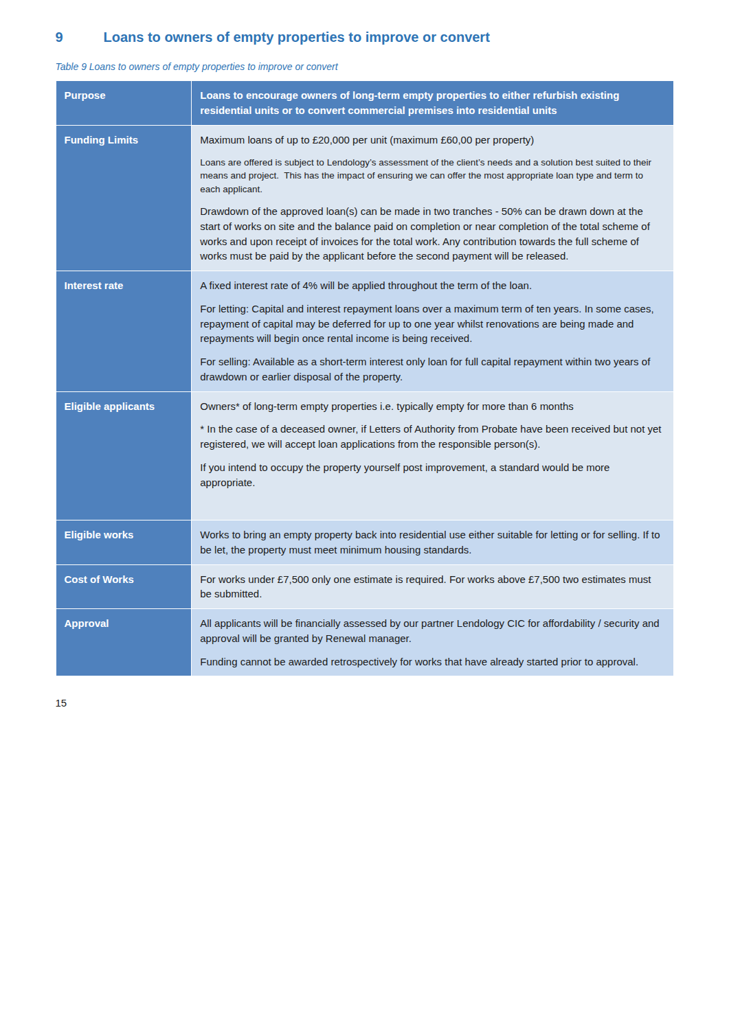9 Loans to owners of empty properties to improve or convert
Table 9 Loans to owners of empty properties to improve or convert
| Purpose | Loans to encourage owners of long-term empty properties to either refurbish existing residential units or to convert commercial premises into residential units |
| Funding Limits | Maximum loans of up to £20,000 per unit (maximum £60,00 per property) Loans are offered is subject to Lendology’s assessment of the client’s needs and a solution best suited to their means and project. This has the impact of ensuring we can offer the most appropriate loan type and term to each applicant. Drawdown of the approved loan(s) can be made in two tranches - 50% can be drawn down at the start of works on site and the balance paid on completion or near completion of the total scheme of works and upon receipt of invoices for the total work. Any contribution towards the full scheme of works must be paid by the applicant before the second payment will be released. |
| Interest rate | A fixed interest rate of 4% will be applied throughout the term of the loan. For letting: Capital and interest repayment loans over a maximum term of ten years. In some cases, repayment of capital may be deferred for up to one year whilst renovations are being made and repayments will begin once rental income is being received. For selling: Available as a short-term interest only loan for full capital repayment within two years of drawdown or earlier disposal of the property. |
| Eligible applicants | Owners* of long-term empty properties i.e. typically empty for more than 6 months * In the case of a deceased owner, if Letters of Authority from Probate have been received but not yet registered, we will accept loan applications from the responsible person(s). If you intend to occupy the property yourself post improvement, a standard would be more appropriate. |
| Eligible works | Works to bring an empty property back into residential use either suitable for letting or for selling. If to be let, the property must meet minimum housing standards. |
| Cost of Works | For works under £7,500 only one estimate is required. For works above £7,500 two estimates must be submitted. |
| Approval | All applicants will be financially assessed by our partner Lendology CIC for affordability / security and approval will be granted by Renewal manager. Funding cannot be awarded retrospectively for works that have already started prior to approval. |
15